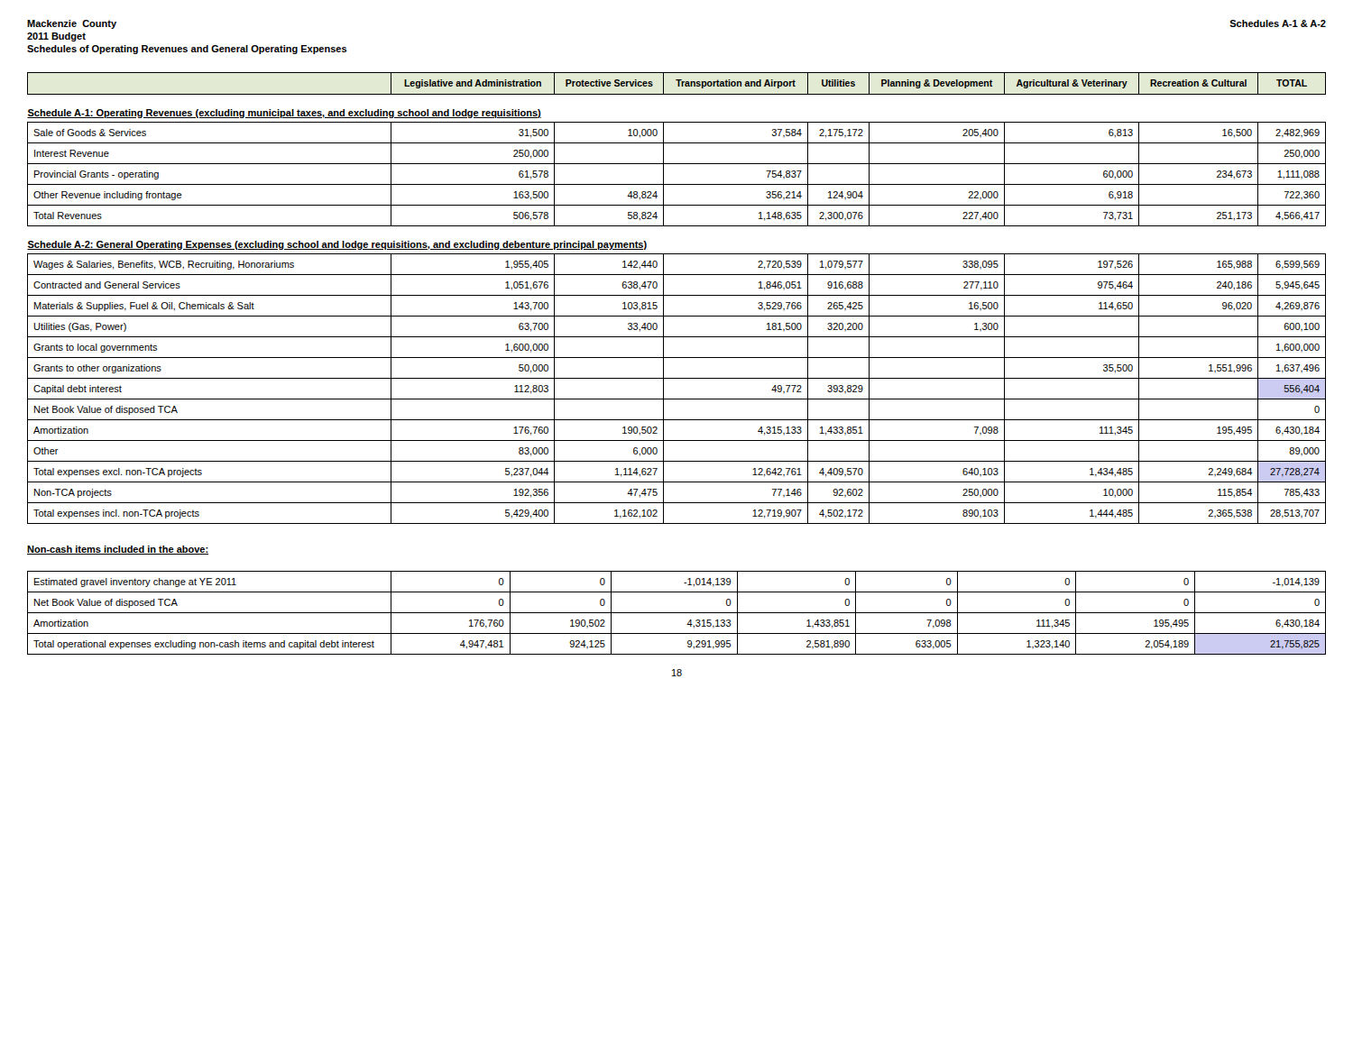Mackenzie County
2011 Budget
Schedules of Operating Revenues and General Operating Expenses
Schedules A-1 & A-2
| | Legislative and Administration | Protective Services | Transportation and Airport | Utilities | Planning & Development | Agricultural & Veterinary | Recreation & Cultural | TOTAL |
| --- | --- | --- | --- | --- | --- | --- | --- | --- |
| Schedule A-1: Operating Revenues (excluding municipal taxes, and excluding school and lodge requisitions) |
| Sale of Goods & Services | 31,500 | 10,000 | 37,584 | 2,175,172 | 205,400 | 6,813 | 16,500 | 2,482,969 |
| Interest Revenue | 250,000 | | | | | | | 250,000 |
| Provincial Grants - operating | 61,578 | | 754,837 | | | 60,000 | 234,673 | 1,111,088 |
| Other Revenue including frontage | 163,500 | 48,824 | 356,214 | 124,904 | 22,000 | 6,918 | | 722,360 |
| Total Revenues | 506,578 | 58,824 | 1,148,635 | 2,300,076 | 227,400 | 73,731 | 251,173 | 4,566,417 |
| Schedule A-2: General Operating Expenses (excluding school and lodge requisitions, and excluding debenture principal payments) |
| Wages & Salaries, Benefits, WCB, Recruiting, Honorariums | 1,955,405 | 142,440 | 2,720,539 | 1,079,577 | 338,095 | 197,526 | 165,988 | 6,599,569 |
| Contracted and General Services | 1,051,676 | 638,470 | 1,846,051 | 916,688 | 277,110 | 975,464 | 240,186 | 5,945,645 |
| Materials & Supplies, Fuel & Oil, Chemicals & Salt | 143,700 | 103,815 | 3,529,766 | 265,425 | 16,500 | 114,650 | 96,020 | 4,269,876 |
| Utilities (Gas, Power) | 63,700 | 33,400 | 181,500 | 320,200 | 1,300 | | | 600,100 |
| Grants to local governments | 1,600,000 | | | | | | | 1,600,000 |
| Grants to other organizations | 50,000 | | | | | 35,500 | 1,551,996 | 1,637,496 |
| Capital debt interest | 112,803 | | 49,772 | 393,829 | | | | 556,404 |
| Net Book Value of disposed TCA | | | | | | | | 0 |
| Amortization | 176,760 | 190,502 | 4,315,133 | 1,433,851 | 7,098 | 111,345 | 195,495 | 6,430,184 |
| Other | 83,000 | 6,000 | | | | | | 89,000 |
| Total expenses excl. non-TCA projects | 5,237,044 | 1,114,627 | 12,642,761 | 4,409,570 | 640,103 | 1,434,485 | 2,249,684 | 27,728,274 |
| Non-TCA projects | 192,356 | 47,475 | 77,146 | 92,602 | 250,000 | 10,000 | 115,854 | 785,433 |
| Total expenses incl. non-TCA projects | 5,429,400 | 1,162,102 | 12,719,907 | 4,502,172 | 890,103 | 1,444,485 | 2,365,538 | 28,513,707 |
Non-cash items included in the above:
| Estimated gravel inventory change at YE 2011 | 0 | 0 | -1,014,139 | 0 | 0 | 0 | 0 | -1,014,139 |
| Net Book Value of disposed TCA | 0 | 0 | 0 | 0 | 0 | 0 | 0 | 0 |
| Amortization | 176,760 | 190,502 | 4,315,133 | 1,433,851 | 7,098 | 111,345 | 195,495 | 6,430,184 |
| Total operational expenses excluding non-cash items and capital debt interest | 4,947,481 | 924,125 | 9,291,995 | 2,581,890 | 633,005 | 1,323,140 | 2,054,189 | 21,755,825 |
18